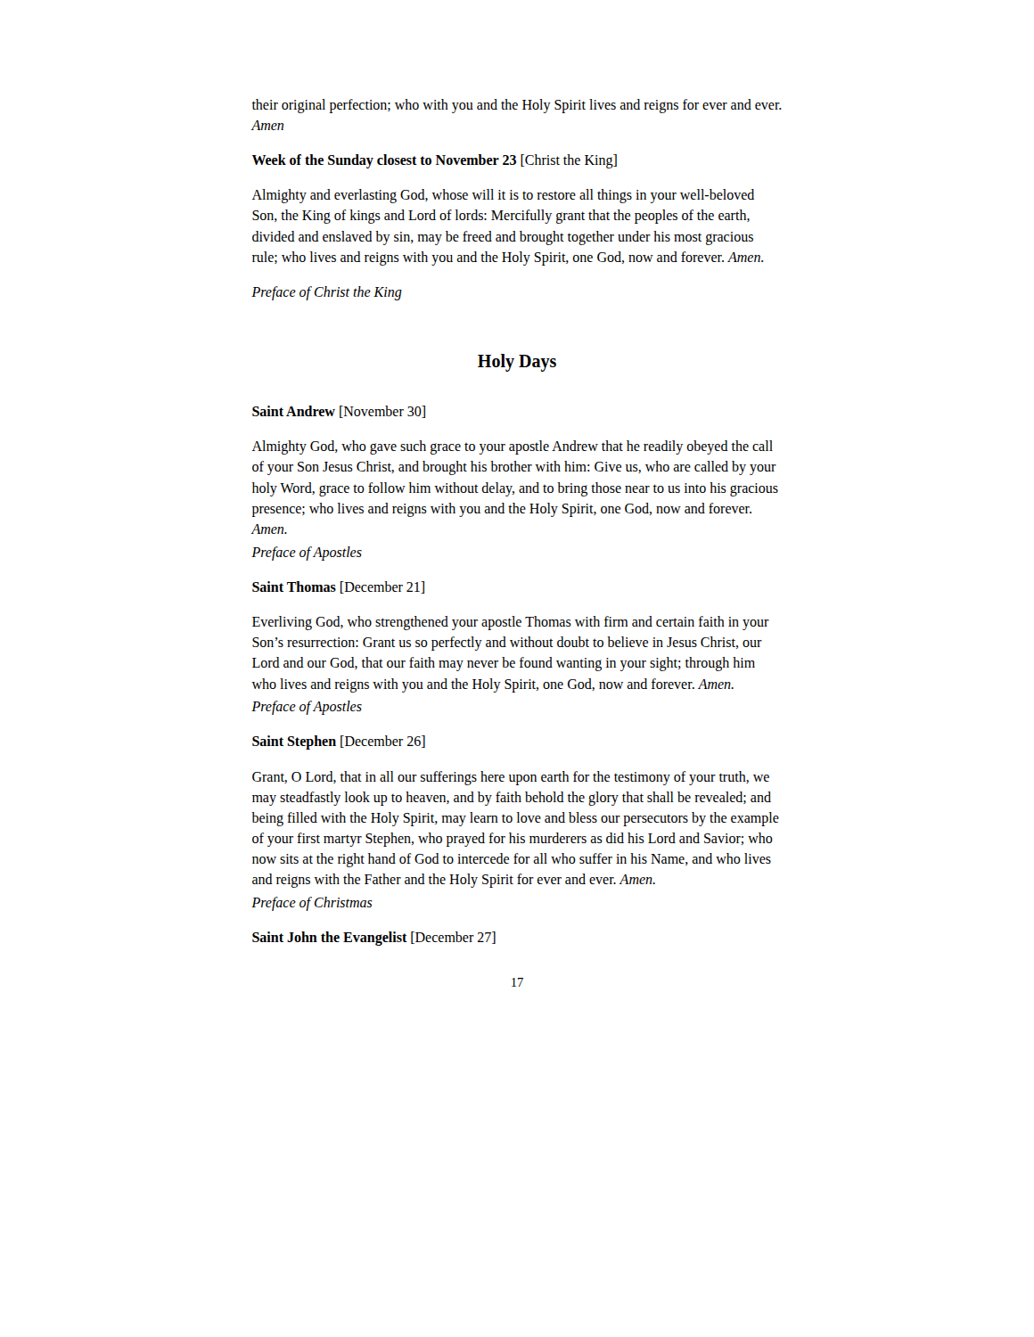their original perfection; who with you and the Holy Spirit lives and reigns for ever and ever. Amen
Week of the Sunday closest to November 23 [Christ the King]
Almighty and everlasting God, whose will it is to restore all things in your well-beloved Son, the King of kings and Lord of lords: Mercifully grant that the peoples of the earth, divided and enslaved by sin, may be freed and brought together under his most gracious rule; who lives and reigns with you and the Holy Spirit, one God, now and forever. Amen.
Preface of Christ the King
Holy Days
Saint Andrew [November 30]
Almighty God, who gave such grace to your apostle Andrew that he readily obeyed the call of your Son Jesus Christ, and brought his brother with him: Give us, who are called by your holy Word, grace to follow him without delay, and to bring those near to us into his gracious presence; who lives and reigns with you and the Holy Spirit, one God, now and forever. Amen.
Preface of Apostles
Saint Thomas [December 21]
Everliving God, who strengthened your apostle Thomas with firm and certain faith in your Son’s resurrection: Grant us so perfectly and without doubt to believe in Jesus Christ, our Lord and our God, that our faith may never be found wanting in your sight; through him who lives and reigns with you and the Holy Spirit, one God, now and forever. Amen.
Preface of Apostles
Saint Stephen [December 26]
Grant, O Lord, that in all our sufferings here upon earth for the testimony of your truth, we may steadfastly look up to heaven, and by faith behold the glory that shall be revealed; and being filled with the Holy Spirit, may learn to love and bless our persecutors by the example of your first martyr Stephen, who prayed for his murderers as did his Lord and Savior; who now sits at the right hand of God to intercede for all who suffer in his Name, and who lives and reigns with the Father and the Holy Spirit for ever and ever. Amen.
Preface of Christmas
Saint John the Evangelist [December 27]
17